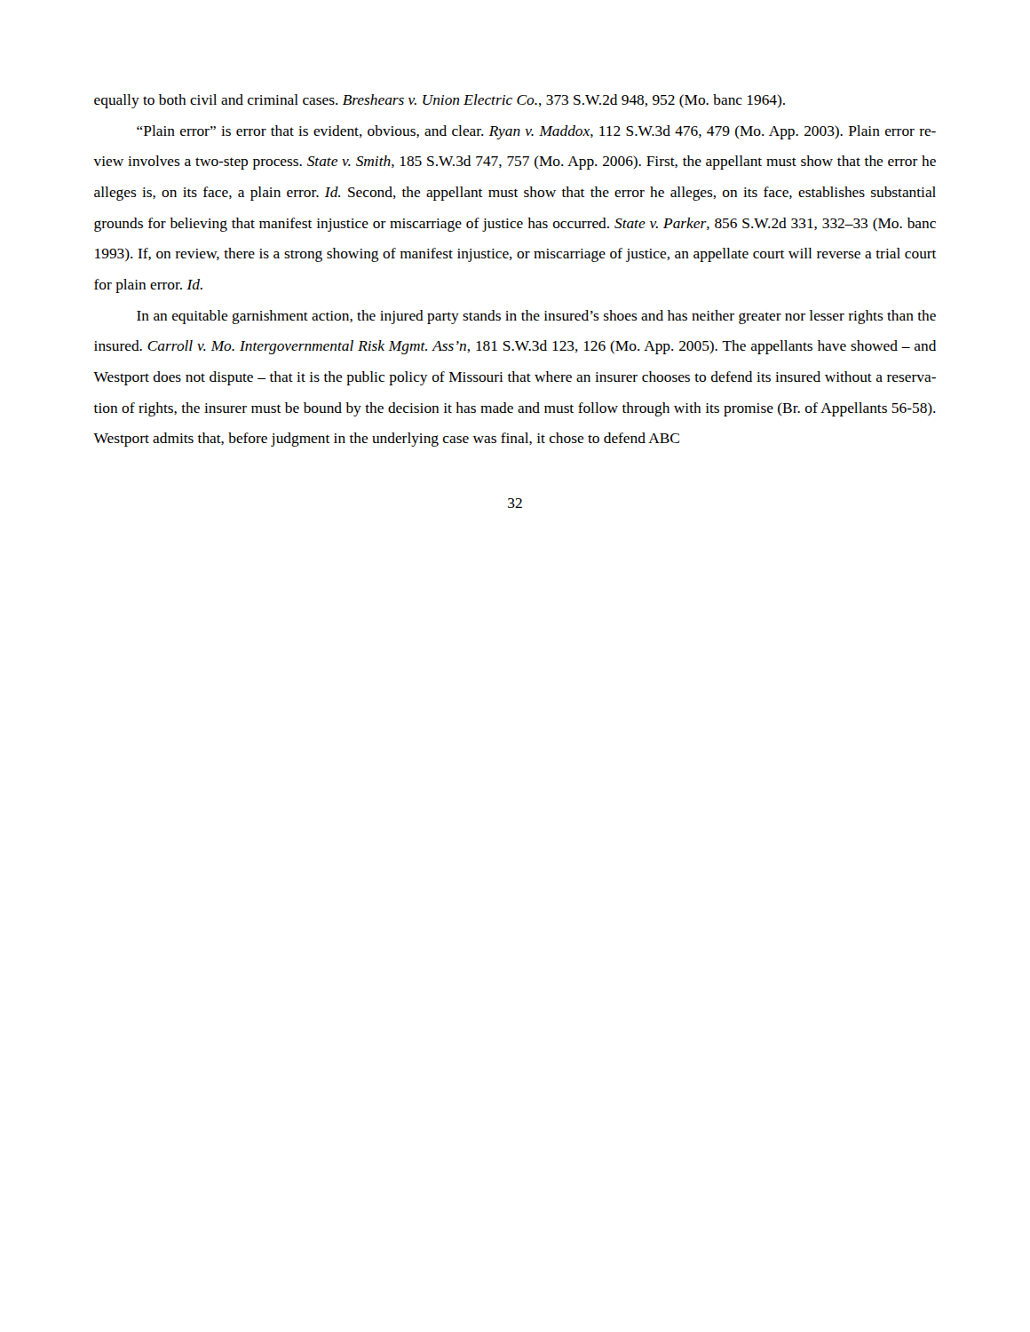equally to both civil and criminal cases. Breshears v. Union Electric Co., 373 S.W.2d 948, 952 (Mo. banc 1964).
“Plain error” is error that is evident, obvious, and clear. Ryan v. Maddox, 112 S.W.3d 476, 479 (Mo. App. 2003). Plain error review involves a two-step process. State v. Smith, 185 S.W.3d 747, 757 (Mo. App. 2006). First, the appellant must show that the error he alleges is, on its face, a plain error. Id. Second, the appellant must show that the error he alleges, on its face, establishes substantial grounds for believing that manifest injustice or miscarriage of justice has occurred. State v. Parker, 856 S.W.2d 331, 332–33 (Mo. banc 1993). If, on review, there is a strong showing of manifest injustice, or miscarriage of justice, an appellate court will reverse a trial court for plain error. Id.
In an equitable garnishment action, the injured party stands in the insured’s shoes and has neither greater nor lesser rights than the insured. Carroll v. Mo. Intergovernmental Risk Mgmt. Ass’n, 181 S.W.3d 123, 126 (Mo. App. 2005). The appellants have showed – and Westport does not dispute – that it is the public policy of Missouri that where an insurer chooses to defend its insured without a reservation of rights, the insurer must be bound by the decision it has made and must follow through with its promise (Br. of Appellants 56-58). Westport admits that, before judgment in the underlying case was final, it chose to defend ABC
32